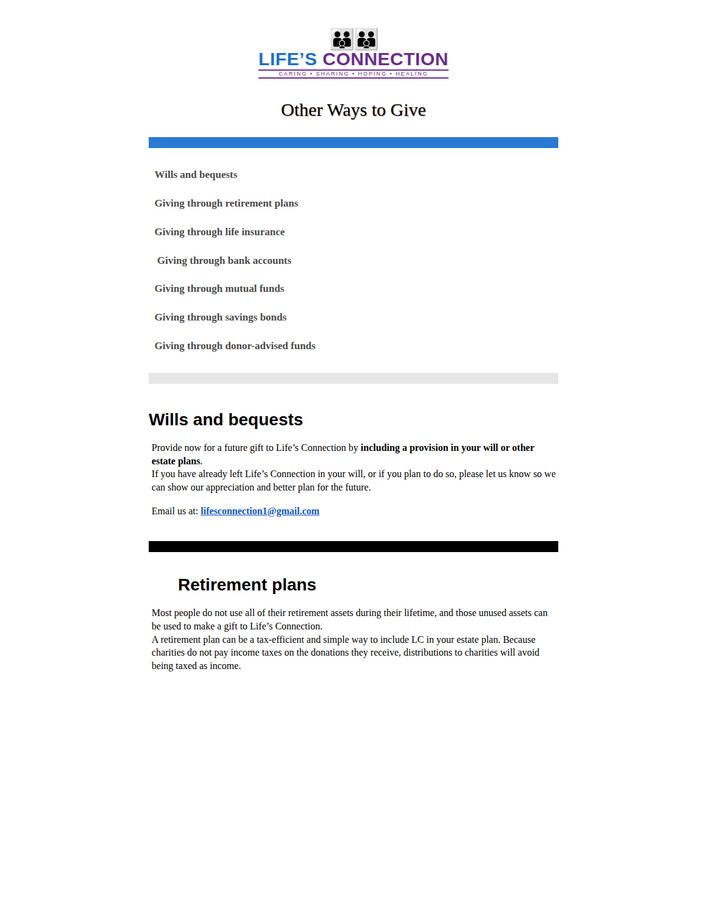👪👪
LIFE’S CONNECTION
CARING • SHARING • HOPING • HEALING
Other Ways to Give
Wills and bequests
Giving through retirement plans
Giving through life insurance
Giving through bank accounts
Giving through mutual funds
Giving through savings bonds
Giving through donor-advised funds
Wills and bequests
Provide now for a future gift to Life’s Connection by including a provision in your will or other estate plans.
If you have already left Life’s Connection in your will, or if you plan to do so, please let us know so we can show our appreciation and better plan for the future.
Email us at: lifesconnection1@gmail.com
Retirement plans
Most people do not use all of their retirement assets during their lifetime, and those unused assets can be used to make a gift to Life’s Connection.
A retirement plan can be a tax-efficient and simple way to include LC in your estate plan. Because charities do not pay income taxes on the donations they receive, distributions to charities will avoid being taxed as income.